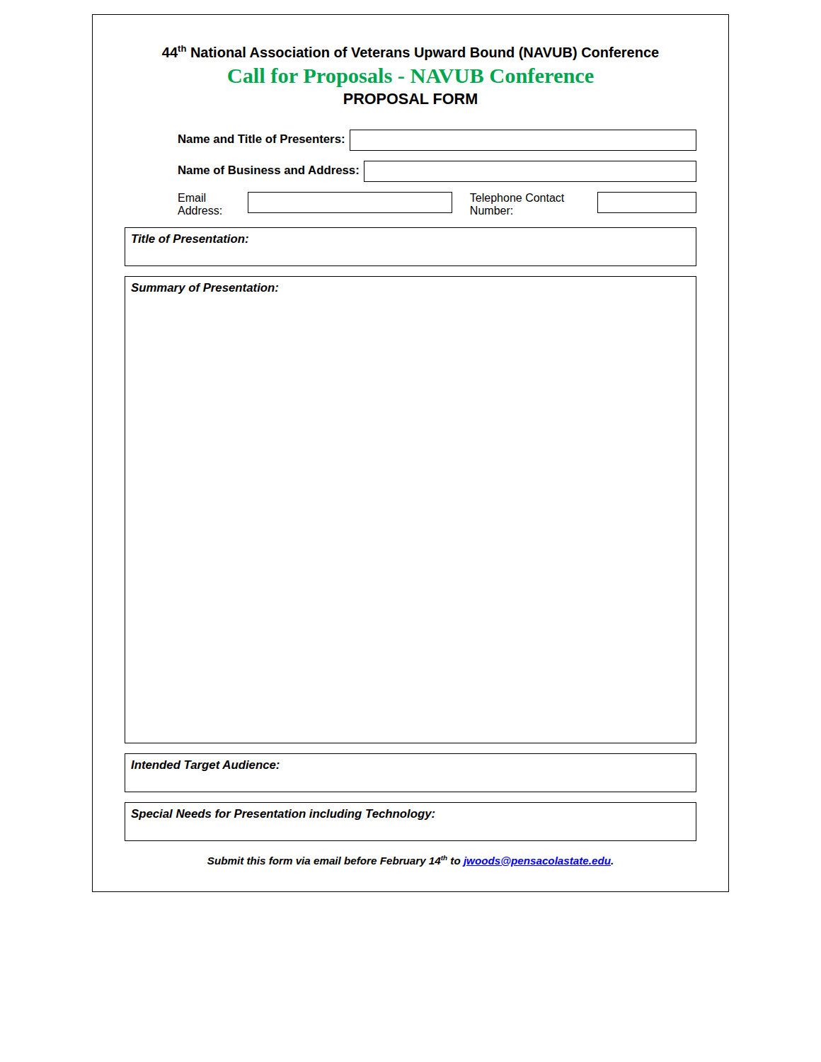44th National Association of Veterans Upward Bound (NAVUB) Conference
Call for Proposals - NAVUB Conference
PROPOSAL FORM
Name and Title of Presenters:
Name of Business and Address:
Email Address:
Telephone Contact Number:
Title of Presentation:
Summary of Presentation:
Intended Target Audience:
Special Needs for Presentation including Technology:
Submit this form via email before February 14th to jwoods@pensacolastate.edu.